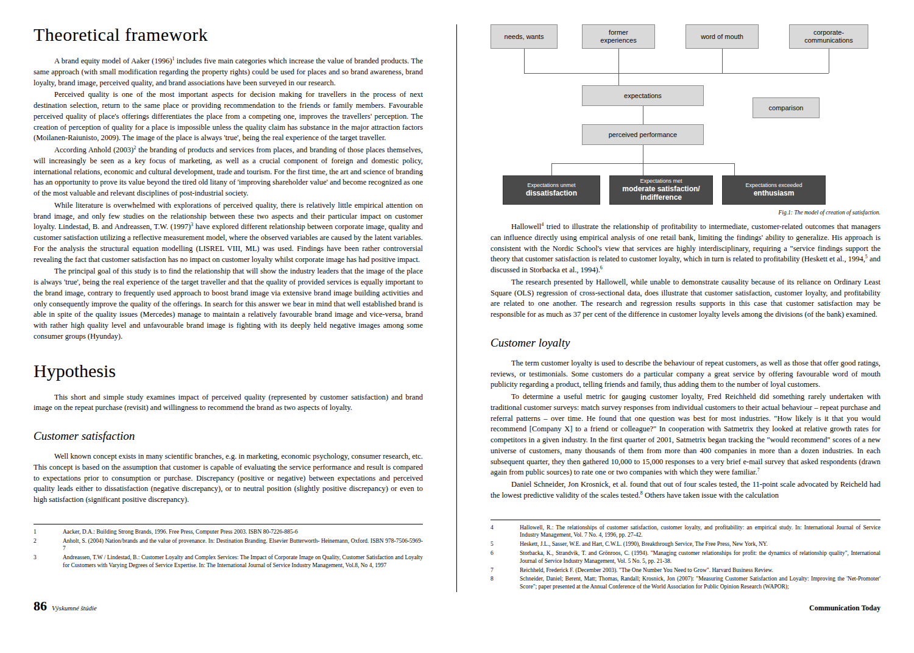Theoretical framework
A brand equity model of Aaker (1996)1 includes five main categories which increase the value of branded products. The same approach (with small modification regarding the property rights) could be used for places and so brand awareness, brand loyalty, brand image, perceived quality, and brand associations have been surveyed in our research.
Perceived quality is one of the most important aspects for decision making for travellers in the process of next destination selection, return to the same place or providing recommendation to the friends or family members. Favourable perceived quality of place's offerings differentiates the place from a competing one, improves the travellers' perception. The creation of perception of quality for a place is impossible unless the quality claim has substance in the major attraction factors (Moilanen-Raiunisto, 2009). The image of the place is always 'true', being the real experience of the target traveller.
According Anhold (2003)2 the branding of products and services from places, and branding of those places themselves, will increasingly be seen as a key focus of marketing, as well as a crucial component of foreign and domestic policy, international relations, economic and cultural development, trade and tourism. For the first time, the art and science of branding has an opportunity to prove its value beyond the tired old litany of 'improving shareholder value' and become recognized as one of the most valuable and relevant disciplines of post-industrial society.
While literature is overwhelmed with explorations of perceived quality, there is relatively little empirical attention on brand image, and only few studies on the relationship between these two aspects and their particular impact on customer loyalty. Lindestad, B. and Andreassen, T.W. (1997)3 have explored different relationship between corporate image, quality and customer satisfaction utilizing a reflective measurement model, where the observed variables are caused by the latent variables. For the analysis the structural equation modelling (LISREL VIII, ML) was used. Findings have been rather controversial revealing the fact that customer satisfaction has no impact on customer loyalty whilst corporate image has had positive impact.
The principal goal of this study is to find the relationship that will show the industry leaders that the image of the place is always 'true', being the real experience of the target traveller and that the quality of provided services is equally important to the brand image, contrary to frequently used approach to boost brand image via extensive brand image building activities and only consequently improve the quality of the offerings. In search for this answer we bear in mind that well established brand is able in spite of the quality issues (Mercedes) manage to maintain a relatively favourable brand image and vice-versa, brand with rather high quality level and unfavourable brand image is fighting with its deeply held negative images among some consumer groups (Hyunday).
Hypothesis
This short and simple study examines impact of perceived quality (represented by customer satisfaction) and brand image on the repeat purchase (revisit) and willingness to recommend the brand as two aspects of loyalty.
Customer satisfaction
Well known concept exists in many scientific branches, e.g. in marketing, economic psychology, consumer research, etc. This concept is based on the assumption that customer is capable of evaluating the service performance and result is compared to expectations prior to consumption or purchase. Discrepancy (positive or negative) between expectations and perceived quality leads either to dissatisfaction (negative discrepancy), or to neutral position (slightly positive discrepancy) or even to high satisfaction (significant positive discrepancy).
| 1 | Aacker, D.A.: Building Strong Brands, 1996. Free Press, Computer Press 2003. ISBN 80-7226-885-6 |
| 2 | Anholt, S. (2004) Nation/brands and the value of provenance. In: Destination Branding. Elsevier Butterworth- Heinemann, Oxford. ISBN 978-7506-5969-7 |
| 3 | Andreassen, T.W / Lindestad, B.: Customer Loyalty and Complex Services: The Impact of Corporate Image on Quality, Customer Satisfaction and Loyalty for Customers with Varying Degrees of Service Expertise. In: The International Journal of Service Industry Management, Vol.8, No 4, 1997 |
needs, wants
former
experiences
word of mouth
corporate-
communications
expectations
comparison
perceived performance
Expectations unmet dissatisfaction
Expectations met moderate satisfaction/
indifference
Expectations exceeded enthusiasm
Fig.1: The model of creation of satisfaction.
Hallowell4 tried to illustrate the relationship of profitability to intermediate, customer-related outcomes that managers can influence directly using empirical analysis of one retail bank, limiting the findings' ability to generalize. His approach is consistent with the Nordic School's view that services are highly interdisciplinary, requiring a "service findings support the theory that customer satisfaction is related to customer loyalty, which in turn is related to profitability (Heskett et al., 1994,5 and discussed in Storbacka et al., 1994).6
The research presented by Hallowell, while unable to demonstrate causality because of its reliance on Ordinary Least Square (OLS) regression of cross-sectional data, does illustrate that customer satisfaction, customer loyalty, and profitability are related to one another. The research and regression results supports in this case that customer satisfaction may be responsible for as much as 37 per cent of the difference in customer loyalty levels among the divisions (of the bank) examined.
Customer loyalty
The term customer loyalty is used to describe the behaviour of repeat customers, as well as those that offer good ratings, reviews, or testimonials. Some customers do a particular company a great service by offering favourable word of mouth publicity regarding a product, telling friends and family, thus adding them to the number of loyal customers.
To determine a useful metric for gauging customer loyalty, Fred Reichheld did something rarely undertaken with traditional customer surveys: match survey responses from individual customers to their actual behaviour – repeat purchase and referral patterns – over time. He found that one question was best for most industries. "How likely is it that you would recommend [Company X] to a friend or colleague?" In cooperation with Satmetrix they looked at relative growth rates for competitors in a given industry. In the first quarter of 2001, Satmetrix began tracking the "would recommend" scores of a new universe of customers, many thousands of them from more than 400 companies in more than a dozen industries. In each subsequent quarter, they then gathered 10,000 to 15,000 responses to a very brief e-mail survey that asked respondents (drawn again from public sources) to rate one or two companies with which they were familiar.7
Daniel Schneider, Jon Krosnick, et al. found that out of four scales tested, the 11-point scale advocated by Reicheld had the lowest predictive validity of the scales tested.8 Others have taken issue with the calculation
| 4 | Hallowell, R.: The relationships of customer satisfaction, customer loyalty, and profitability: an empirical study. In: International Journal of Service Industry Management, Vol. 7 No. 4, 1996, pp. 27-42. |
| 5 | Heskett, J.L., Sasser, W.E. and Hart, C.W.L. (1990), Breakthrough Service, The Free Press, New York, NY. |
| 6 | Storbacka, K., Strandvik, T. and Grönroos, C. (1994). "Managing customer relationships for profit: the dynamics of relationship quality", International Journal of Service Industry Management, Vol. 5 No. 5, pp. 21-38. |
| 7 | Reichheld, Frederick F. (December 2003). "The One Number You Need to Grow". Harvard Business Review. |
| 8 | Schneider, Daniel; Berent, Matt; Thomas, Randall; Krosnick, Jon (2007): "Measuring Customer Satisfaction and Loyalty: Improving the 'Net-Promoter' Score"; paper presented at the Annual Conference of the World Association for Public Opinion Research (WAPOR); |
86 Výskumné štúdie
Communication Today